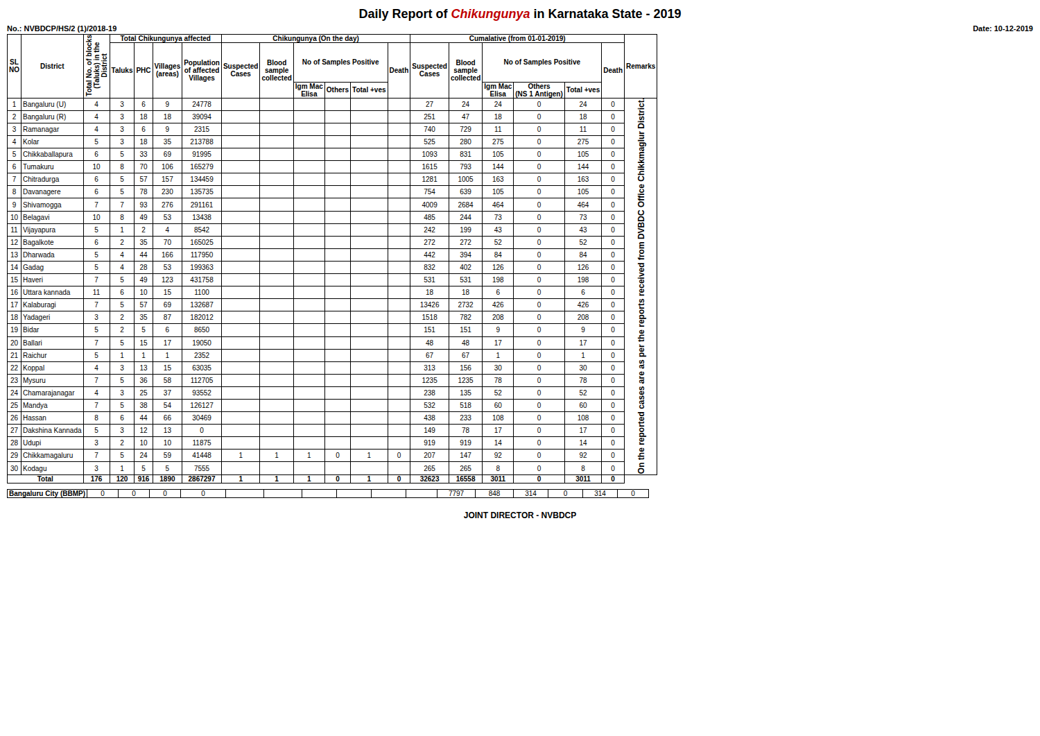Daily Report of Chikungunya in Karnataka State - 2019
No.: NVBDCP/HS/2 (1)/2018-19 Date: 10-12-2019
| SL NO | District | Total No. of blocks (Taluks) in the District | Total Chikungunya affected | Chikungunya (On the day) | Cumalative (from 01-01-2019) | Remarks |
| --- | --- | --- | --- | --- | --- | --- |
| Taluks | PHC | Villages (areas) | Population of affected Villages | Suspected Cases | Blood sample collected | No of Samples Positive | Death | Suspected Cases | Blood sample collected | No of Samples Positive | Death |
| Igm Mac Elisa | Others | Total +ves | Igm Mac Elisa | Others (NS 1 Antigen) | Total +ves |
| 1 | Bangaluru (U) | 4 | 3 | 6 | 9 | 24778 | | | | | | | 27 | 24 | 24 | 0 | 24 | 0 | On the reported cases are as per the reports received from DVBDC Office Chikkmaglur District. |
| 2 | Bangaluru (R) | 4 | 3 | 18 | 18 | 39094 | | | | | | | 251 | 47 | 18 | 0 | 18 | 0 |
| 3 | Ramanagar | 4 | 3 | 6 | 9 | 2315 | | | | | | | 740 | 729 | 11 | 0 | 11 | 0 |
| 4 | Kolar | 5 | 3 | 18 | 35 | 213788 | | | | | | | 525 | 280 | 275 | 0 | 275 | 0 |
| 5 | Chikkaballapura | 6 | 5 | 33 | 69 | 91995 | | | | | | | 1093 | 831 | 105 | 0 | 105 | 0 |
| 6 | Tumakuru | 10 | 8 | 70 | 106 | 165279 | | | | | | | 1615 | 793 | 144 | 0 | 144 | 0 |
| 7 | Chitradurga | 6 | 5 | 57 | 157 | 134459 | | | | | | | 1281 | 1005 | 163 | 0 | 163 | 0 |
| 8 | Davanagere | 6 | 5 | 78 | 230 | 135735 | | | | | | | 754 | 639 | 105 | 0 | 105 | 0 |
| 9 | Shivamogga | 7 | 7 | 93 | 276 | 291161 | | | | | | | 4009 | 2684 | 464 | 0 | 464 | 0 |
| 10 | Belagavi | 10 | 8 | 49 | 53 | 13438 | | | | | | | 485 | 244 | 73 | 0 | 73 | 0 |
| 11 | Vijayapura | 5 | 1 | 2 | 4 | 8542 | | | | | | | 242 | 199 | 43 | 0 | 43 | 0 |
| 12 | Bagalkote | 6 | 2 | 35 | 70 | 165025 | | | | | | | 272 | 272 | 52 | 0 | 52 | 0 |
| 13 | Dharwada | 5 | 4 | 44 | 166 | 117950 | | | | | | | 442 | 394 | 84 | 0 | 84 | 0 |
| 14 | Gadag | 5 | 4 | 28 | 53 | 199363 | | | | | | | 832 | 402 | 126 | 0 | 126 | 0 |
| 15 | Haveri | 7 | 5 | 49 | 123 | 431758 | | | | | | | 531 | 531 | 198 | 0 | 198 | 0 |
| 16 | Uttara kannada | 11 | 6 | 10 | 15 | 1100 | | | | | | | 18 | 18 | 6 | 0 | 6 | 0 |
| 17 | Kalaburagi | 7 | 5 | 57 | 69 | 132687 | | | | | | | 13426 | 2732 | 426 | 0 | 426 | 0 |
| 18 | Yadageri | 3 | 2 | 35 | 87 | 182012 | | | | | | | 1518 | 782 | 208 | 0 | 208 | 0 |
| 19 | Bidar | 5 | 2 | 5 | 6 | 8650 | | | | | | | 151 | 151 | 9 | 0 | 9 | 0 |
| 20 | Ballari | 7 | 5 | 15 | 17 | 19050 | | | | | | | 48 | 48 | 17 | 0 | 17 | 0 |
| 21 | Raichur | 5 | 1 | 1 | 1 | 2352 | | | | | | | 67 | 67 | 1 | 0 | 1 | 0 |
| 22 | Koppal | 4 | 3 | 13 | 15 | 63035 | | | | | | | 313 | 156 | 30 | 0 | 30 | 0 |
| 23 | Mysuru | 7 | 5 | 36 | 58 | 112705 | | | | | | | 1235 | 1235 | 78 | 0 | 78 | 0 |
| 24 | Chamarajanagar | 4 | 3 | 25 | 37 | 93552 | | | | | | | 238 | 135 | 52 | 0 | 52 | 0 |
| 25 | Mandya | 7 | 5 | 38 | 54 | 126127 | | | | | | | 532 | 518 | 60 | 0 | 60 | 0 |
| 26 | Hassan | 8 | 6 | 44 | 66 | 30469 | | | | | | | 438 | 233 | 108 | 0 | 108 | 0 |
| 27 | Dakshina Kannada | 5 | 3 | 12 | 13 | 0 | | | | | | | 149 | 78 | 17 | 0 | 17 | 0 |
| 28 | Udupi | 3 | 2 | 10 | 10 | 11875 | | | | | | | 919 | 919 | 14 | 0 | 14 | 0 |
| 29 | Chikkamagaluru | 7 | 5 | 24 | 59 | 41448 | 1 | 1 | 1 | 0 | 1 | 0 | 207 | 147 | 92 | 0 | 92 | 0 |
| 30 | Kodagu | 3 | 1 | 5 | 5 | 7555 | | | | | | | 265 | 265 | 8 | 0 | 8 | 0 |
| Total | 176 | 120 | 916 | 1890 | 2867297 | 1 | 1 | 1 | 0 | 1 | 0 | 32623 | 16558 | 3011 | 0 | 3011 | 0 | |
| Bangaluru City (BBMP) | 0 | 0 | 0 | 0 | | | | | | | 7797 | 848 | 314 | 0 | 314 | 0 |
JOINT DIRECTOR - NVBDCP